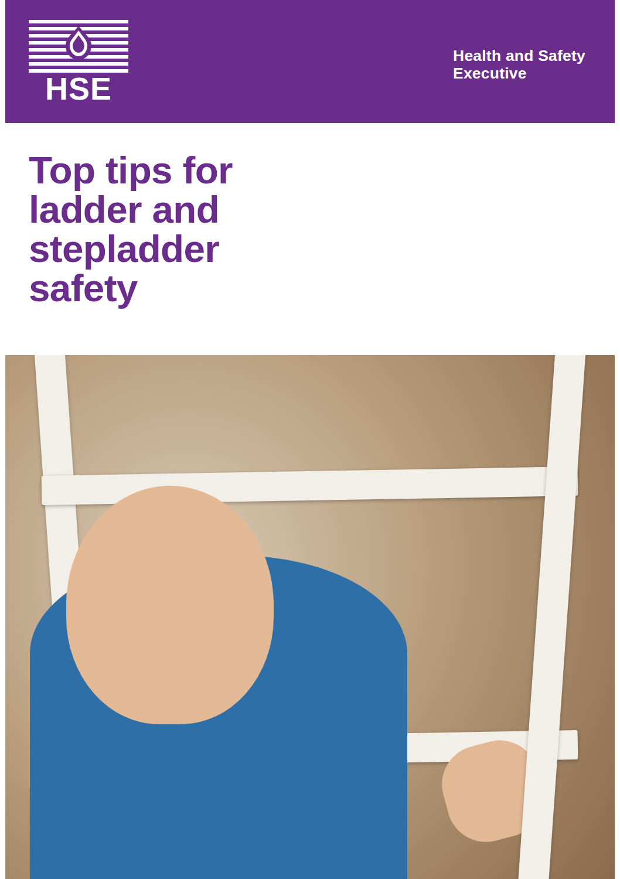HSE
Health and Safety
Executive
Top tips for ladder and stepladder safety
Cover photograph: a man holding a ladder rung, viewed through the ladder.